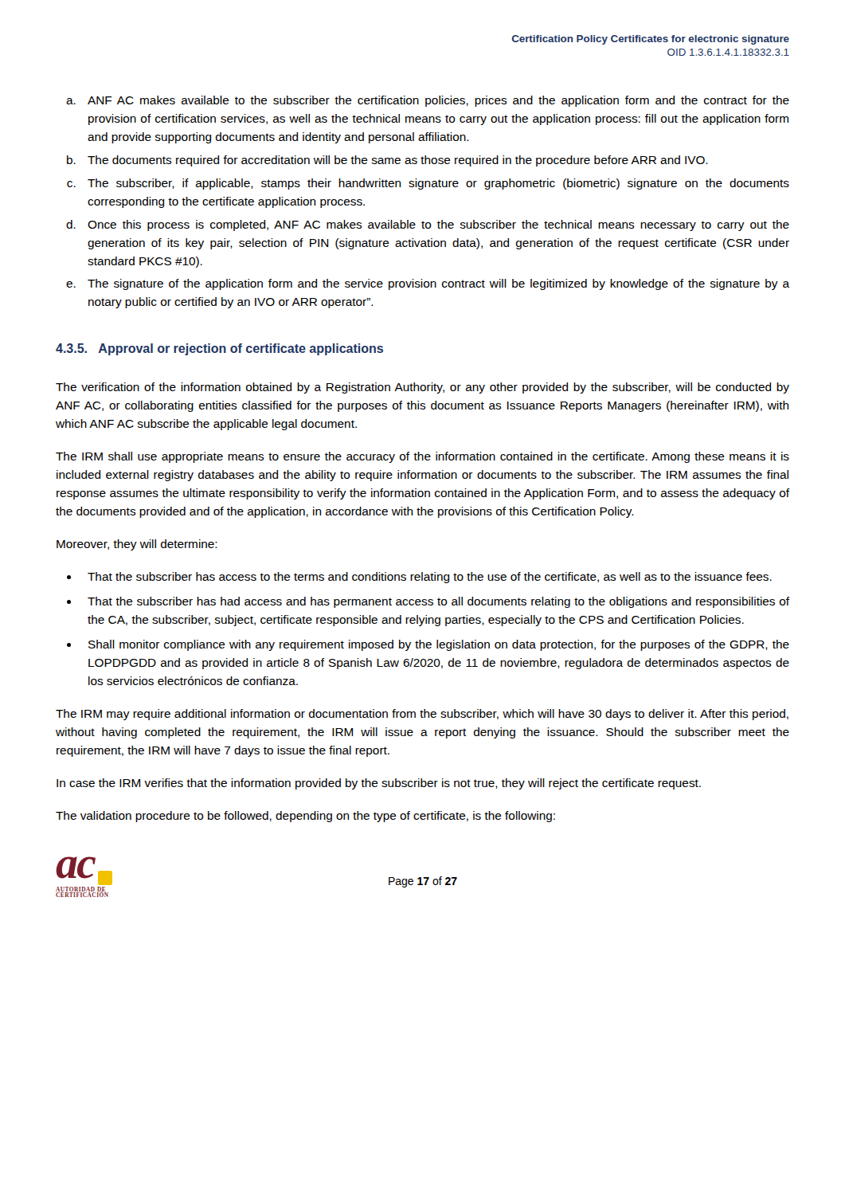Certification Policy Certificates for electronic signature
OID 1.3.6.1.4.1.18332.3.1
ANF AC makes available to the subscriber the certification policies, prices and the application form and the contract for the provision of certification services, as well as the technical means to carry out the application process: fill out the application form and provide supporting documents and identity and personal affiliation.
The documents required for accreditation will be the same as those required in the procedure before ARR and IVO.
The subscriber, if applicable, stamps their handwritten signature or graphometric (biometric) signature on the documents corresponding to the certificate application process.
Once this process is completed, ANF AC makes available to the subscriber the technical means necessary to carry out the generation of its key pair, selection of PIN (signature activation data), and generation of the request certificate (CSR under standard PKCS #10).
The signature of the application form and the service provision contract will be legitimized by knowledge of the signature by a notary public or certified by an IVO or ARR operator”.
4.3.5. Approval or rejection of certificate applications
The verification of the information obtained by a Registration Authority, or any other provided by the subscriber, will be conducted by ANF AC, or collaborating entities classified for the purposes of this document as Issuance Reports Managers (hereinafter IRM), with which ANF AC subscribe the applicable legal document.
The IRM shall use appropriate means to ensure the accuracy of the information contained in the certificate. Among these means it is included external registry databases and the ability to require information or documents to the subscriber. The IRM assumes the final response assumes the ultimate responsibility to verify the information contained in the Application Form, and to assess the adequacy of the documents provided and of the application, in accordance with the provisions of this Certification Policy.
Moreover, they will determine:
That the subscriber has access to the terms and conditions relating to the use of the certificate, as well as to the issuance fees.
That the subscriber has had access and has permanent access to all documents relating to the obligations and responsibilities of the CA, the subscriber, subject, certificate responsible and relying parties, especially to the CPS and Certification Policies.
Shall monitor compliance with any requirement imposed by the legislation on data protection, for the purposes of the GDPR, the LOPDPGDD and as provided in article 8 of Spanish Law 6/2020, de 11 de noviembre, reguladora de determinados aspectos de los servicios electrónicos de confianza.
The IRM may require additional information or documentation from the subscriber, which will have 30 days to deliver it. After this period, without having completed the requirement, the IRM will issue a report denying the issuance. Should the subscriber meet the requirement, the IRM will have 7 days to issue the final report.
In case the IRM verifies that the information provided by the subscriber is not true, they will reject the certificate request.
The validation procedure to be followed, depending on the type of certificate, is the following:
ac
AUTORIDAD DE
CERTIFICACIÓN
Page 17 of 27